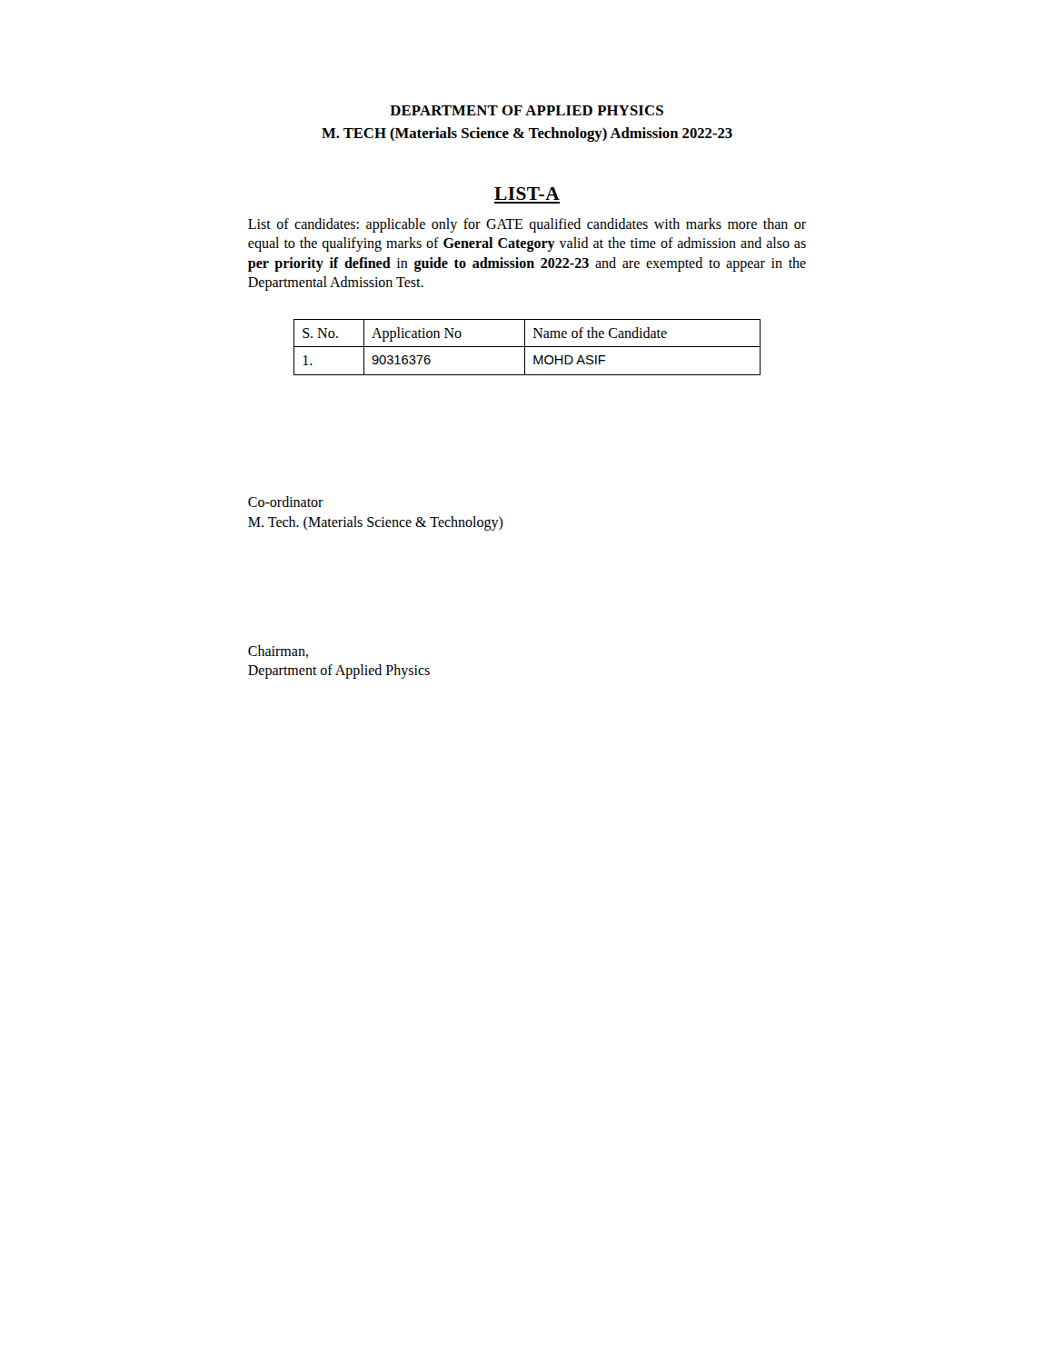DEPARTMENT OF APPLIED PHYSICS
M. TECH (Materials Science & Technology) Admission 2022-23
LIST-A
List of candidates: applicable only for GATE qualified candidates with marks more than or equal to the qualifying marks of General Category valid at the time of admission and also as per priority if defined in guide to admission 2022-23 and are exempted to appear in the Departmental Admission Test.
| S. No. | Application No | Name of the Candidate |
| --- | --- | --- |
| 1. | 90316376 | MOHD ASIF |
Co-ordinator
M. Tech. (Materials Science & Technology)
Chairman,
Department of Applied Physics